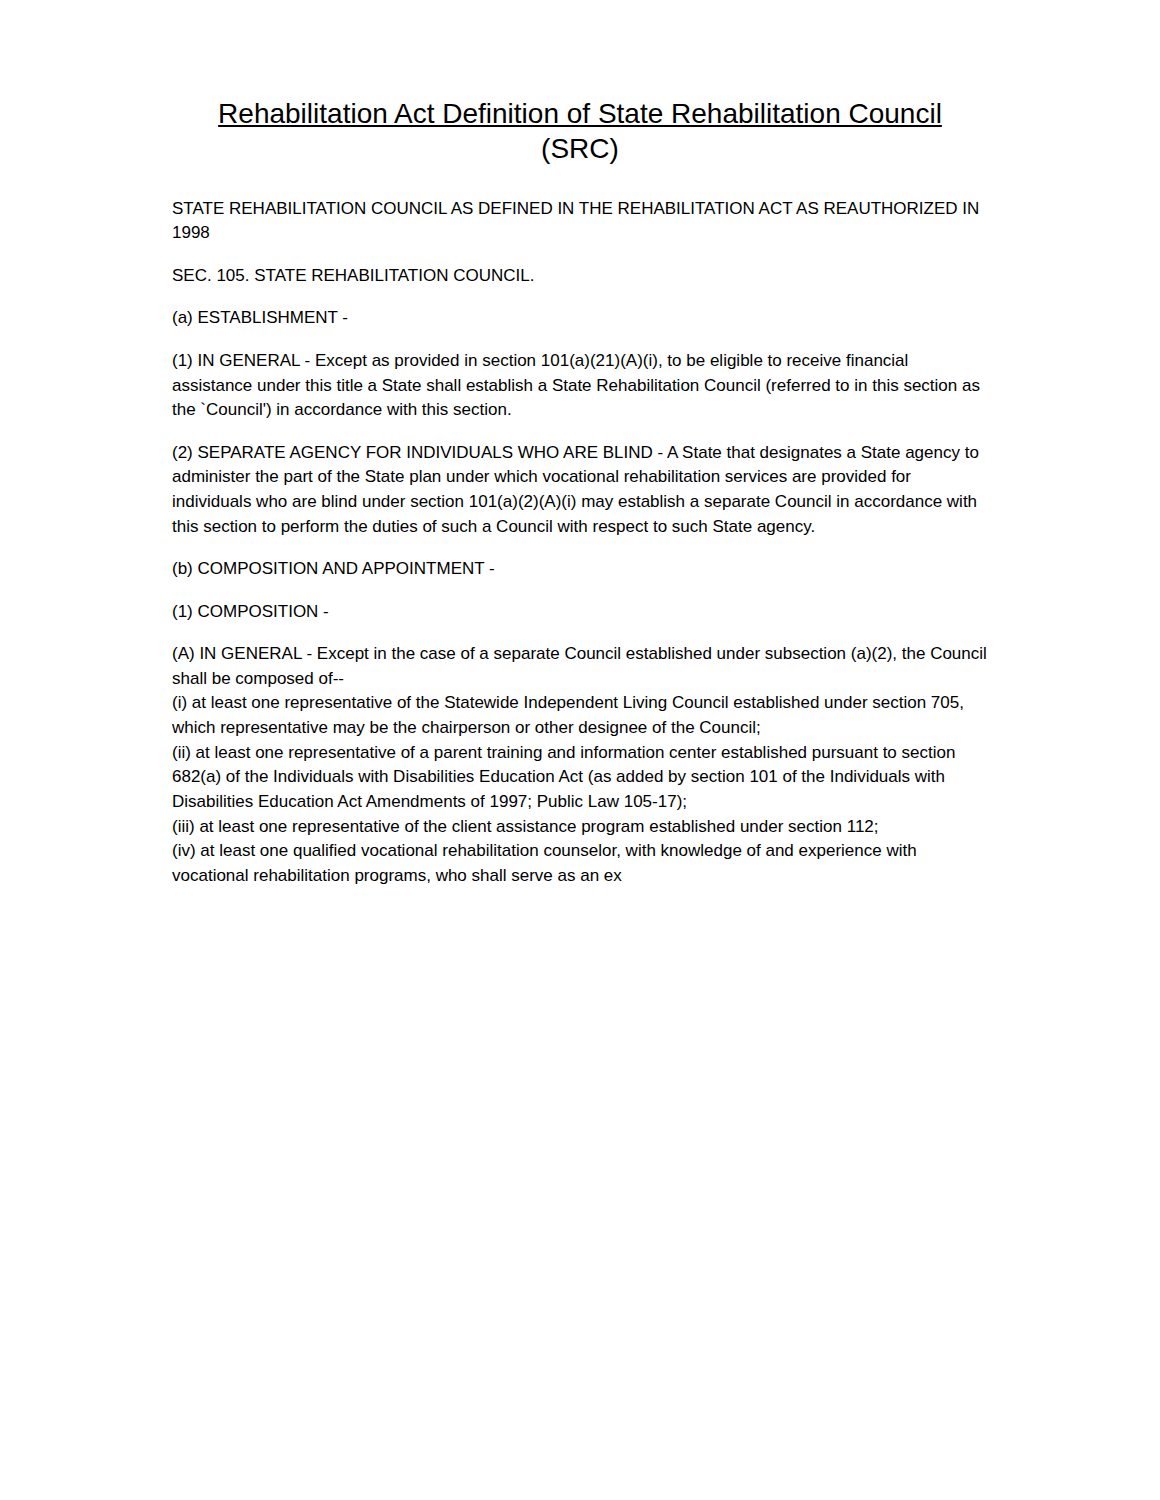Rehabilitation Act Definition of State Rehabilitation Council
(SRC)
STATE REHABILITATION COUNCIL AS DEFINED IN THE REHABILITATION ACT AS REAUTHORIZED IN 1998
SEC. 105. STATE REHABILITATION COUNCIL.
(a) ESTABLISHMENT -
(1) IN GENERAL - Except as provided in section 101(a)(21)(A)(i), to be eligible to receive financial assistance under this title a State shall establish a State Rehabilitation Council (referred to in this section as the `Council') in accordance with this section.
(2) SEPARATE AGENCY FOR INDIVIDUALS WHO ARE BLIND - A State that designates a State agency to administer the part of the State plan under which vocational rehabilitation services are provided for individuals who are blind under section 101(a)(2)(A)(i) may establish a separate Council in accordance with this section to perform the duties of such a Council with respect to such State agency.
(b) COMPOSITION AND APPOINTMENT -
(1) COMPOSITION -
(A) IN GENERAL - Except in the case of a separate Council established under subsection (a)(2), the Council shall be composed of--
(i) at least one representative of the Statewide Independent Living Council established under section 705, which representative may be the chairperson or other designee of the Council;
(ii) at least one representative of a parent training and information center established pursuant to section 682(a) of the Individuals with Disabilities Education Act (as added by section 101 of the Individuals with Disabilities Education Act Amendments of 1997; Public Law 105-17);
(iii) at least one representative of the client assistance program established under section 112;
(iv) at least one qualified vocational rehabilitation counselor, with knowledge of and experience with vocational rehabilitation programs, who shall serve as an ex